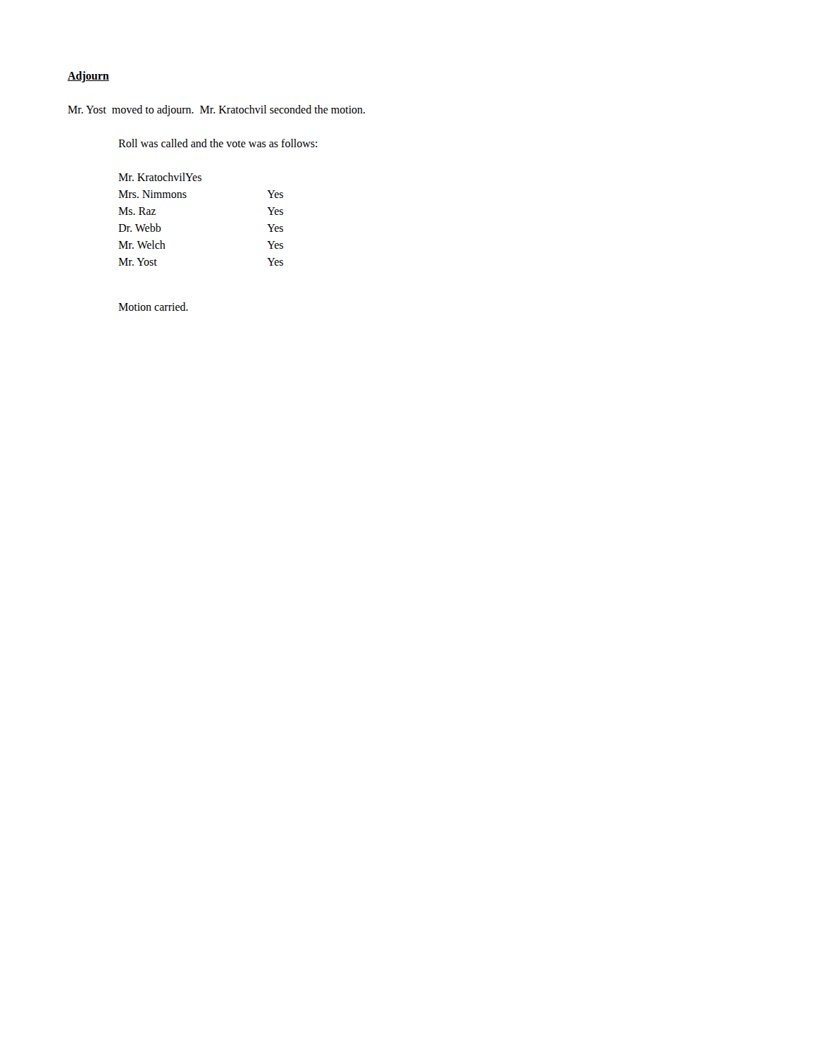Adjourn
Mr. Yost moved to adjourn. Mr. Kratochvil seconded the motion.
Roll was called and the vote was as follows:
| Mr. Kratochvil Yes | |
| Mrs. Nimmons | Yes |
| Ms. Raz | Yes |
| Dr. Webb | Yes |
| Mr. Welch | Yes |
| Mr. Yost | Yes |
Motion carried.